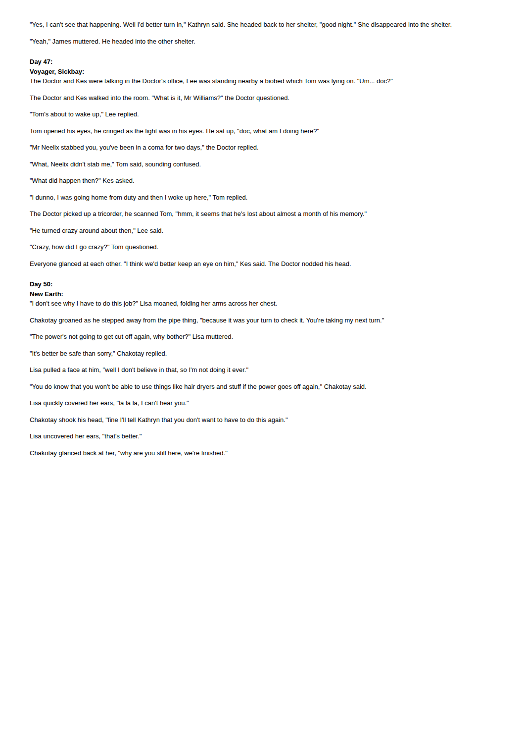"Yes, I can't see that happening. Well I'd better turn in," Kathryn said. She headed back to her shelter, "good night." She disappeared into the shelter.
"Yeah," James muttered. He headed into the other shelter.
Day 47:
Voyager, Sickbay:
The Doctor and Kes were talking in the Doctor's office, Lee was standing nearby a biobed which Tom was lying on. "Um... doc?"
The Doctor and Kes walked into the room. "What is it, Mr Williams?" the Doctor questioned.
"Tom's about to wake up," Lee replied.
Tom opened his eyes, he cringed as the light was in his eyes. He sat up, "doc, what am I doing here?"
"Mr Neelix stabbed you, you've been in a coma for two days," the Doctor replied.
"What, Neelix didn't stab me," Tom said, sounding confused.
"What did happen then?" Kes asked.
"I dunno, I was going home from duty and then I woke up here," Tom replied.
The Doctor picked up a tricorder, he scanned Tom, "hmm, it seems that he's lost about almost a month of his memory."
"He turned crazy around about then," Lee said.
"Crazy, how did I go crazy?" Tom questioned.
Everyone glanced at each other. "I think we'd better keep an eye on him," Kes said. The Doctor nodded his head.
Day 50:
New Earth:
"I don't see why I have to do this job?" Lisa moaned, folding her arms across her chest.
Chakotay groaned as he stepped away from the pipe thing, "because it was your turn to check it. You're taking my next turn."
"The power's not going to get cut off again, why bother?" Lisa muttered.
"It's better be safe than sorry," Chakotay replied.
Lisa pulled a face at him, "well I don't believe in that, so I'm not doing it ever."
"You do know that you won't be able to use things like hair dryers and stuff if the power goes off again," Chakotay said.
Lisa quickly covered her ears, "la la la, I can't hear you."
Chakotay shook his head, "fine I'll tell Kathryn that you don't want to have to do this again."
Lisa uncovered her ears, "that's better."
Chakotay glanced back at her, "why are you still here, we're finished."